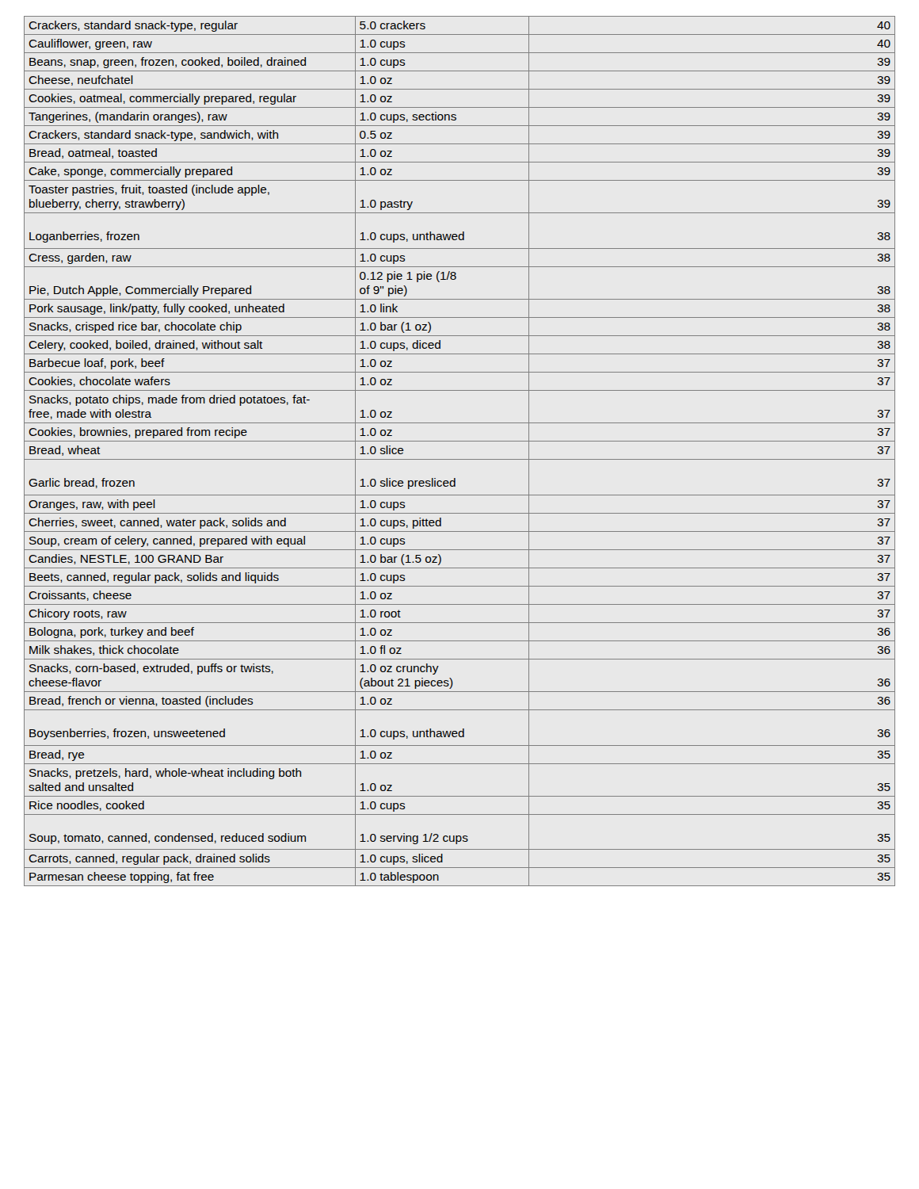| Crackers, standard snack-type, regular | 5.0 crackers | 40 |
| Cauliflower, green, raw | 1.0 cups | 40 |
| Beans, snap, green, frozen, cooked, boiled, drained | 1.0 cups | 39 |
| Cheese, neufchatel | 1.0 oz | 39 |
| Cookies, oatmeal, commercially prepared, regular | 1.0 oz | 39 |
| Tangerines, (mandarin oranges), raw | 1.0 cups, sections | 39 |
| Crackers, standard snack-type, sandwich, with | 0.5 oz | 39 |
| Bread, oatmeal, toasted | 1.0 oz | 39 |
| Cake, sponge, commercially prepared | 1.0 oz | 39 |
| Toaster pastries, fruit, toasted (include apple, blueberry, cherry, strawberry) | 1.0 pastry | 39 |
| Loganberries, frozen | 1.0 cups, unthawed | 38 |
| Cress, garden, raw | 1.0 cups | 38 |
| Pie, Dutch Apple, Commercially Prepared | 0.12 pie 1 pie (1/8 of 9" pie) | 38 |
| Pork sausage, link/patty, fully cooked, unheated | 1.0 link | 38 |
| Snacks, crisped rice bar, chocolate chip | 1.0 bar (1 oz) | 38 |
| Celery, cooked, boiled, drained, without salt | 1.0 cups, diced | 38 |
| Barbecue loaf, pork, beef | 1.0 oz | 37 |
| Cookies, chocolate wafers | 1.0 oz | 37 |
| Snacks, potato chips, made from dried potatoes, fat- free, made with olestra | 1.0 oz | 37 |
| Cookies, brownies, prepared from recipe | 1.0 oz | 37 |
| Bread, wheat | 1.0 slice | 37 |
| Garlic bread, frozen | 1.0 slice presliced | 37 |
| Oranges, raw, with peel | 1.0 cups | 37 |
| Cherries, sweet, canned, water pack, solids and | 1.0 cups, pitted | 37 |
| Soup, cream of celery, canned, prepared with equal | 1.0 cups | 37 |
| Candies, NESTLE, 100 GRAND Bar | 1.0 bar (1.5 oz) | 37 |
| Beets, canned, regular pack, solids and liquids | 1.0 cups | 37 |
| Croissants, cheese | 1.0 oz | 37 |
| Chicory roots, raw | 1.0 root | 37 |
| Bologna, pork, turkey and beef | 1.0 oz | 36 |
| Milk shakes, thick chocolate | 1.0 fl oz | 36 |
| Snacks, corn-based, extruded, puffs or twists, cheese-flavor | 1.0 oz crunchy (about 21 pieces) | 36 |
| Bread, french or vienna, toasted (includes | 1.0 oz | 36 |
| Boysenberries, frozen, unsweetened | 1.0 cups, unthawed | 36 |
| Bread, rye | 1.0 oz | 35 |
| Snacks, pretzels, hard, whole-wheat including both salted and unsalted | 1.0 oz | 35 |
| Rice noodles, cooked | 1.0 cups | 35 |
| Soup, tomato, canned, condensed, reduced sodium | 1.0 serving 1/2 cups | 35 |
| Carrots, canned, regular pack, drained solids | 1.0 cups, sliced | 35 |
| Parmesan cheese topping, fat free | 1.0 tablespoon | 35 |